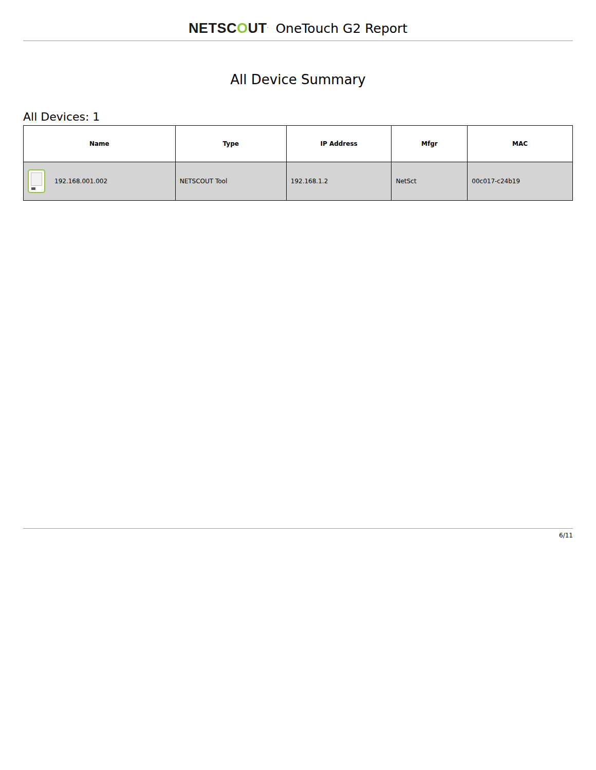NETSCOUT.
OneTouch G2 Report
All Device Summary
All Devices: 1
| Name | Type | IP Address | Mfgr | MAC |
| --- | --- | --- | --- | --- |
| 192.168.001.002 | NETSCOUT Tool | 192.168.1.2 | NetSct | 00c017-c24b19 |
6/11